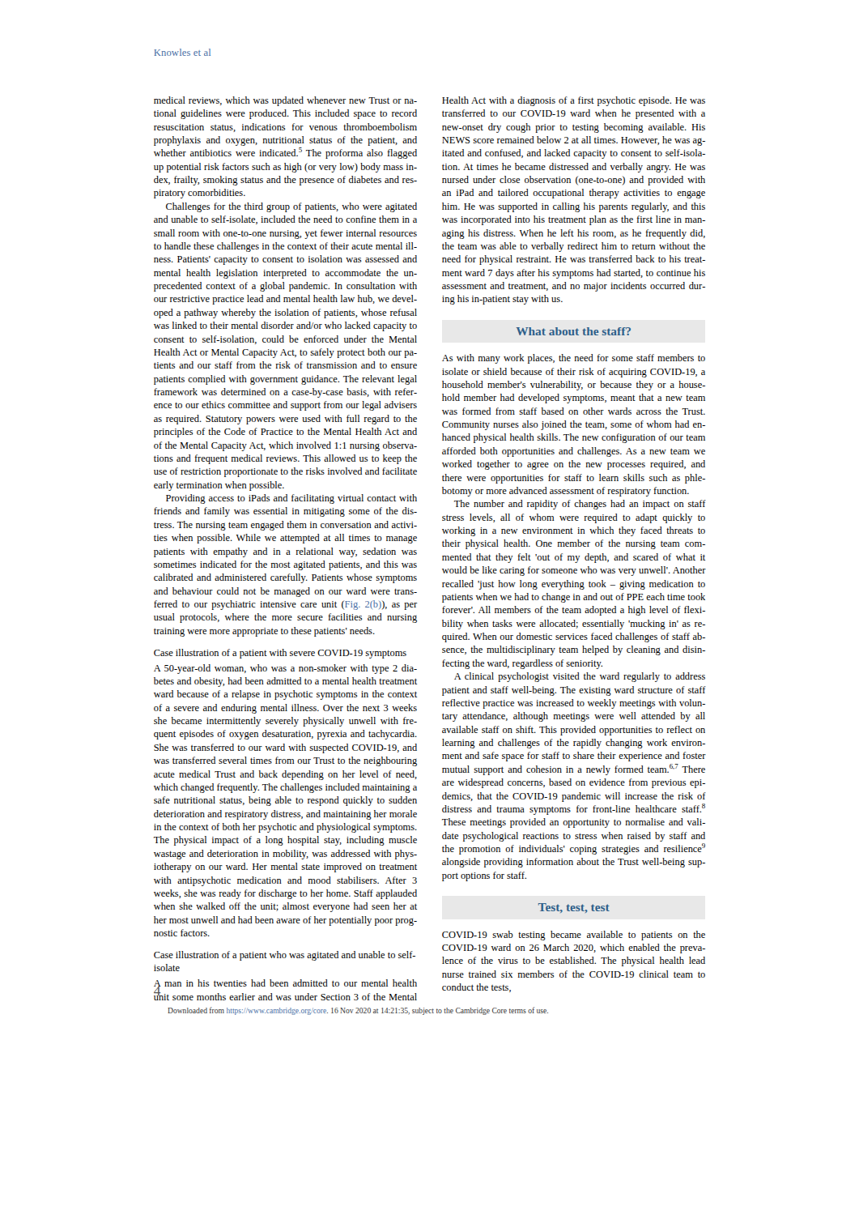Knowles et al
medical reviews, which was updated whenever new Trust or national guidelines were produced. This included space to record resuscitation status, indications for venous thromboembolism prophylaxis and oxygen, nutritional status of the patient, and whether antibiotics were indicated.5 The proforma also flagged up potential risk factors such as high (or very low) body mass index, frailty, smoking status and the presence of diabetes and respiratory comorbidities.
Challenges for the third group of patients, who were agitated and unable to self-isolate, included the need to confine them in a small room with one-to-one nursing, yet fewer internal resources to handle these challenges in the context of their acute mental illness. Patients' capacity to consent to isolation was assessed and mental health legislation interpreted to accommodate the unprecedented context of a global pandemic. In consultation with our restrictive practice lead and mental health law hub, we developed a pathway whereby the isolation of patients, whose refusal was linked to their mental disorder and/or who lacked capacity to consent to self-isolation, could be enforced under the Mental Health Act or Mental Capacity Act, to safely protect both our patients and our staff from the risk of transmission and to ensure patients complied with government guidance. The relevant legal framework was determined on a case-by-case basis, with reference to our ethics committee and support from our legal advisers as required. Statutory powers were used with full regard to the principles of the Code of Practice to the Mental Health Act and of the Mental Capacity Act, which involved 1:1 nursing observations and frequent medical reviews. This allowed us to keep the use of restriction proportionate to the risks involved and facilitate early termination when possible.
Providing access to iPads and facilitating virtual contact with friends and family was essential in mitigating some of the distress. The nursing team engaged them in conversation and activities when possible. While we attempted at all times to manage patients with empathy and in a relational way, sedation was sometimes indicated for the most agitated patients, and this was calibrated and administered carefully. Patients whose symptoms and behaviour could not be managed on our ward were transferred to our psychiatric intensive care unit (Fig. 2(b)), as per usual protocols, where the more secure facilities and nursing training were more appropriate to these patients' needs.
Case illustration of a patient with severe COVID-19 symptoms
A 50-year-old woman, who was a non-smoker with type 2 diabetes and obesity, had been admitted to a mental health treatment ward because of a relapse in psychotic symptoms in the context of a severe and enduring mental illness. Over the next 3 weeks she became intermittently severely physically unwell with frequent episodes of oxygen desaturation, pyrexia and tachycardia. She was transferred to our ward with suspected COVID-19, and was transferred several times from our Trust to the neighbouring acute medical Trust and back depending on her level of need, which changed frequently. The challenges included maintaining a safe nutritional status, being able to respond quickly to sudden deterioration and respiratory distress, and maintaining her morale in the context of both her psychotic and physiological symptoms. The physical impact of a long hospital stay, including muscle wastage and deterioration in mobility, was addressed with physiotherapy on our ward. Her mental state improved on treatment with antipsychotic medication and mood stabilisers. After 3 weeks, she was ready for discharge to her home. Staff applauded when she walked off the unit; almost everyone had seen her at her most unwell and had been aware of her potentially poor prognostic factors.
Case illustration of a patient who was agitated and unable to self-isolate
A man in his twenties had been admitted to our mental health unit some months earlier and was under Section 3 of the Mental Health Act with a diagnosis of a first psychotic episode. He was transferred to our COVID-19 ward when he presented with a new-onset dry cough prior to testing becoming available. His NEWS score remained below 2 at all times. However, he was agitated and confused, and lacked capacity to consent to self-isolation. At times he became distressed and verbally angry. He was nursed under close observation (one-to-one) and provided with an iPad and tailored occupational therapy activities to engage him. He was supported in calling his parents regularly, and this was incorporated into his treatment plan as the first line in managing his distress. When he left his room, as he frequently did, the team was able to verbally redirect him to return without the need for physical restraint. He was transferred back to his treatment ward 7 days after his symptoms had started, to continue his assessment and treatment, and no major incidents occurred during his in-patient stay with us.
What about the staff?
As with many work places, the need for some staff members to isolate or shield because of their risk of acquiring COVID-19, a household member's vulnerability, or because they or a household member had developed symptoms, meant that a new team was formed from staff based on other wards across the Trust. Community nurses also joined the team, some of whom had enhanced physical health skills. The new configuration of our team afforded both opportunities and challenges. As a new team we worked together to agree on the new processes required, and there were opportunities for staff to learn skills such as phlebotomy or more advanced assessment of respiratory function.
The number and rapidity of changes had an impact on staff stress levels, all of whom were required to adapt quickly to working in a new environment in which they faced threats to their physical health. One member of the nursing team commented that they felt 'out of my depth, and scared of what it would be like caring for someone who was very unwell'. Another recalled 'just how long everything took – giving medication to patients when we had to change in and out of PPE each time took forever'. All members of the team adopted a high level of flexibility when tasks were allocated; essentially 'mucking in' as required. When our domestic services faced challenges of staff absence, the multidisciplinary team helped by cleaning and disinfecting the ward, regardless of seniority.
A clinical psychologist visited the ward regularly to address patient and staff well-being. The existing ward structure of staff reflective practice was increased to weekly meetings with voluntary attendance, although meetings were well attended by all available staff on shift. This provided opportunities to reflect on learning and challenges of the rapidly changing work environment and safe space for staff to share their experience and foster mutual support and cohesion in a newly formed team.6,7 There are widespread concerns, based on evidence from previous epidemics, that the COVID-19 pandemic will increase the risk of distress and trauma symptoms for front-line healthcare staff.8 These meetings provided an opportunity to normalise and validate psychological reactions to stress when raised by staff and the promotion of individuals' coping strategies and resilience9 alongside providing information about the Trust well-being support options for staff.
Test, test, test
COVID-19 swab testing became available to patients on the COVID-19 ward on 26 March 2020, which enabled the prevalence of the virus to be established. The physical health lead nurse trained six members of the COVID-19 clinical team to conduct the tests,
4
Downloaded from https://www.cambridge.org/core. 16 Nov 2020 at 14:21:35, subject to the Cambridge Core terms of use.